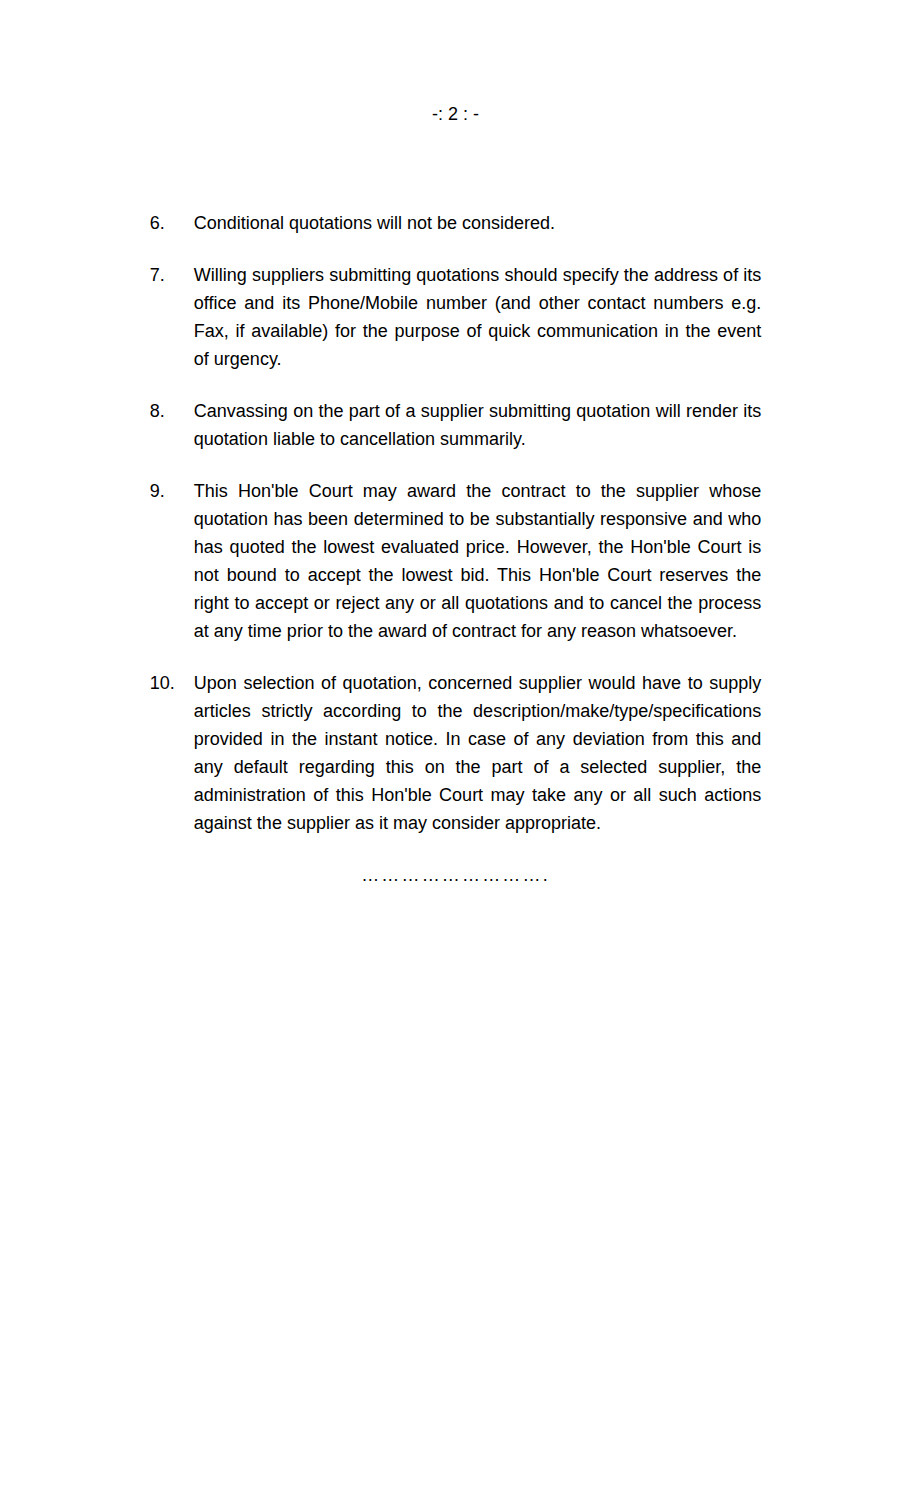-: 2 : -
6. Conditional quotations will not be considered.
7. Willing suppliers submitting quotations should specify the address of its office and its Phone/Mobile number (and other contact numbers e.g. Fax, if available) for the purpose of quick communication in the event of urgency.
8. Canvassing on the part of a supplier submitting quotation will render its quotation liable to cancellation summarily.
9. This Hon'ble Court may award the contract to the supplier whose quotation has been determined to be substantially responsive and who has quoted the lowest evaluated price. However, the Hon'ble Court is not bound to accept the lowest bid. This Hon'ble Court reserves the right to accept or reject any or all quotations and to cancel the process at any time prior to the award of contract for any reason whatsoever.
10. Upon selection of quotation, concerned supplier would have to supply articles strictly according to the description/make/type/specifications provided in the instant notice. In case of any deviation from this and any default regarding this on the part of a selected supplier, the administration of this Hon'ble Court may take any or all such actions against the supplier as it may consider appropriate.
……………………….